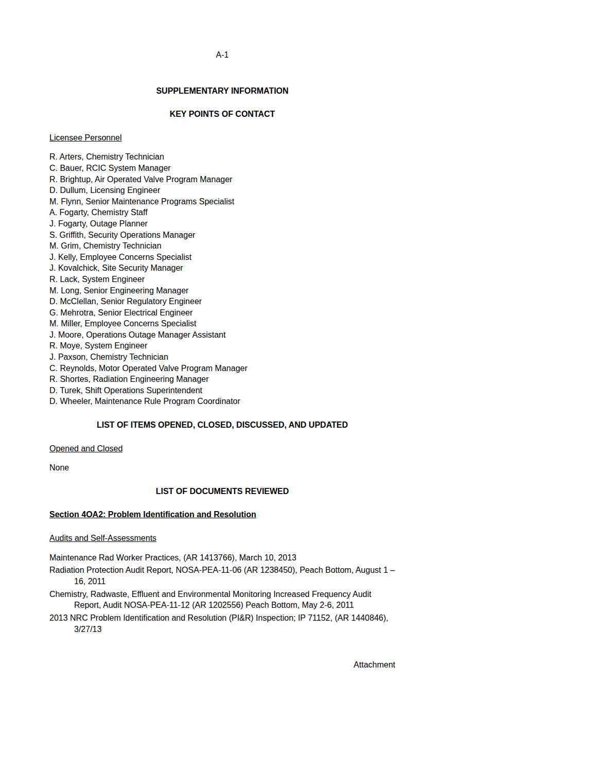A-1
SUPPLEMENTARY INFORMATION
KEY POINTS OF CONTACT
Licensee Personnel
R. Arters, Chemistry Technician
C. Bauer, RCIC System Manager
R. Brightup, Air Operated Valve Program Manager
D. Dullum, Licensing Engineer
M. Flynn, Senior Maintenance Programs Specialist
A. Fogarty, Chemistry Staff
J. Fogarty, Outage Planner
S. Griffith, Security Operations Manager
M. Grim, Chemistry Technician
J. Kelly, Employee Concerns Specialist
J. Kovalchick, Site Security Manager
R. Lack, System Engineer
M. Long, Senior Engineering Manager
D. McClellan, Senior Regulatory Engineer
G. Mehrotra, Senior Electrical Engineer
M. Miller, Employee Concerns Specialist
J. Moore, Operations Outage Manager Assistant
R. Moye, System Engineer
J. Paxson, Chemistry Technician
C. Reynolds, Motor Operated Valve Program Manager
R. Shortes, Radiation Engineering Manager
D. Turek, Shift Operations Superintendent
D. Wheeler, Maintenance Rule Program Coordinator
LIST OF ITEMS OPENED, CLOSED, DISCUSSED, AND UPDATED
Opened and Closed
None
LIST OF DOCUMENTS REVIEWED
Section 4OA2: Problem Identification and Resolution
Audits and Self-Assessments
Maintenance Rad Worker Practices, (AR 1413766), March 10, 2013
Radiation Protection Audit Report, NOSA-PEA-11-06 (AR 1238450), Peach Bottom, August 1 – 16, 2011
Chemistry, Radwaste, Effluent and Environmental Monitoring Increased Frequency Audit Report, Audit NOSA-PEA-11-12 (AR 1202556) Peach Bottom, May 2-6, 2011
2013 NRC Problem Identification and Resolution (PI&R) Inspection; IP 71152, (AR 1440846), 3/27/13
Attachment